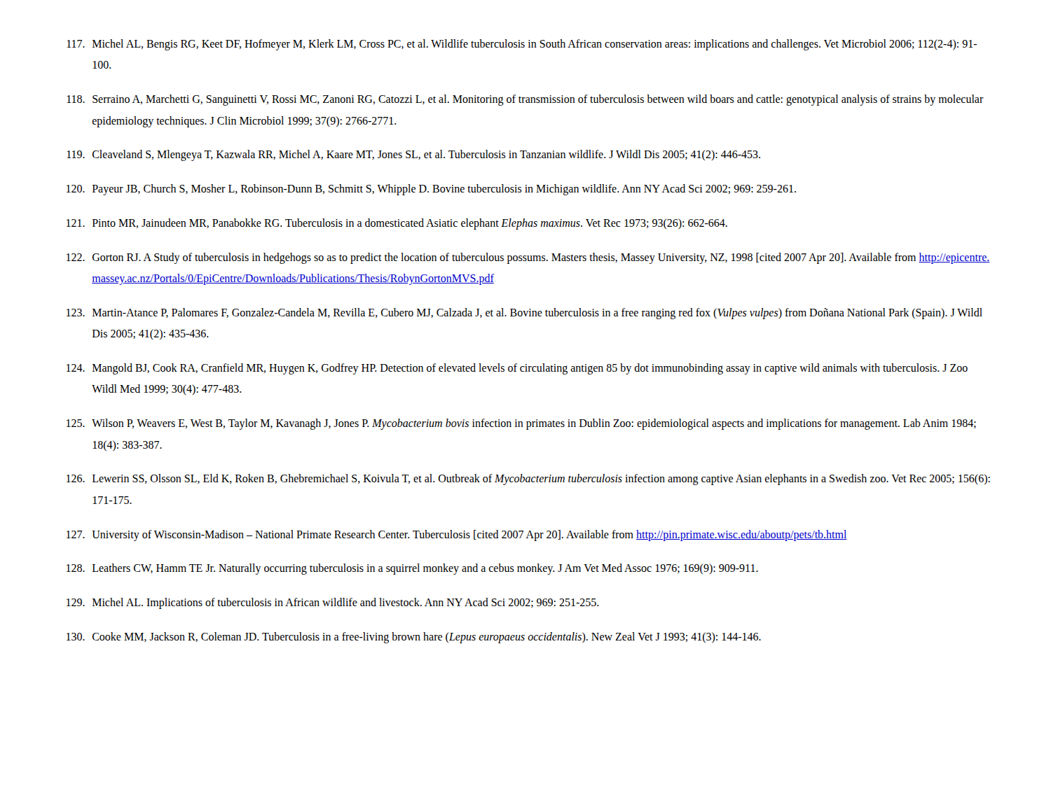Michel AL, Bengis RG, Keet DF, Hofmeyer M, Klerk LM, Cross PC, et al. Wildlife tuberculosis in South African conservation areas: implications and challenges. Vet Microbiol 2006; 112(2-4): 91-100.
Serraino A, Marchetti G, Sanguinetti V, Rossi MC, Zanoni RG, Catozzi L, et al. Monitoring of transmission of tuberculosis between wild boars and cattle: genotypical analysis of strains by molecular epidemiology techniques. J Clin Microbiol 1999; 37(9): 2766-2771.
Cleaveland S, Mlengeya T, Kazwala RR, Michel A, Kaare MT, Jones SL, et al. Tuberculosis in Tanzanian wildlife. J Wildl Dis 2005; 41(2): 446-453.
Payeur JB, Church S, Mosher L, Robinson-Dunn B, Schmitt S, Whipple D. Bovine tuberculosis in Michigan wildlife. Ann NY Acad Sci 2002; 969: 259-261.
Pinto MR, Jainudeen MR, Panabokke RG. Tuberculosis in a domesticated Asiatic elephant Elephas maximus. Vet Rec 1973; 93(26): 662-664.
Gorton RJ. A Study of tuberculosis in hedgehogs so as to predict the location of tuberculous possums. Masters thesis, Massey University, NZ, 1998 [cited 2007 Apr 20]. Available from http://epicentre.massey.ac.nz/Portals/0/EpiCentre/Downloads/Publications/Thesis/RobynGortonMVS.pdf
Martin-Atance P, Palomares F, Gonzalez-Candela M, Revilla E, Cubero MJ, Calzada J, et al. Bovine tuberculosis in a free ranging red fox (Vulpes vulpes) from Doñana National Park (Spain). J Wildl Dis 2005; 41(2): 435-436.
Mangold BJ, Cook RA, Cranfield MR, Huygen K, Godfrey HP. Detection of elevated levels of circulating antigen 85 by dot immunobinding assay in captive wild animals with tuberculosis. J Zoo Wildl Med 1999; 30(4): 477-483.
Wilson P, Weavers E, West B, Taylor M, Kavanagh J, Jones P. Mycobacterium bovis infection in primates in Dublin Zoo: epidemiological aspects and implications for management. Lab Anim 1984; 18(4): 383-387.
Lewerin SS, Olsson SL, Eld K, Roken B, Ghebremichael S, Koivula T, et al. Outbreak of Mycobacterium tuberculosis infection among captive Asian elephants in a Swedish zoo. Vet Rec 2005; 156(6): 171-175.
University of Wisconsin-Madison – National Primate Research Center. Tuberculosis [cited 2007 Apr 20]. Available from http://pin.primate.wisc.edu/aboutp/pets/tb.html
Leathers CW, Hamm TE Jr. Naturally occurring tuberculosis in a squirrel monkey and a cebus monkey. J Am Vet Med Assoc 1976; 169(9): 909-911.
Michel AL. Implications of tuberculosis in African wildlife and livestock. Ann NY Acad Sci 2002; 969: 251-255.
Cooke MM, Jackson R, Coleman JD. Tuberculosis in a free-living brown hare (Lepus europaeus occidentalis). New Zeal Vet J 1993; 41(3): 144-146.